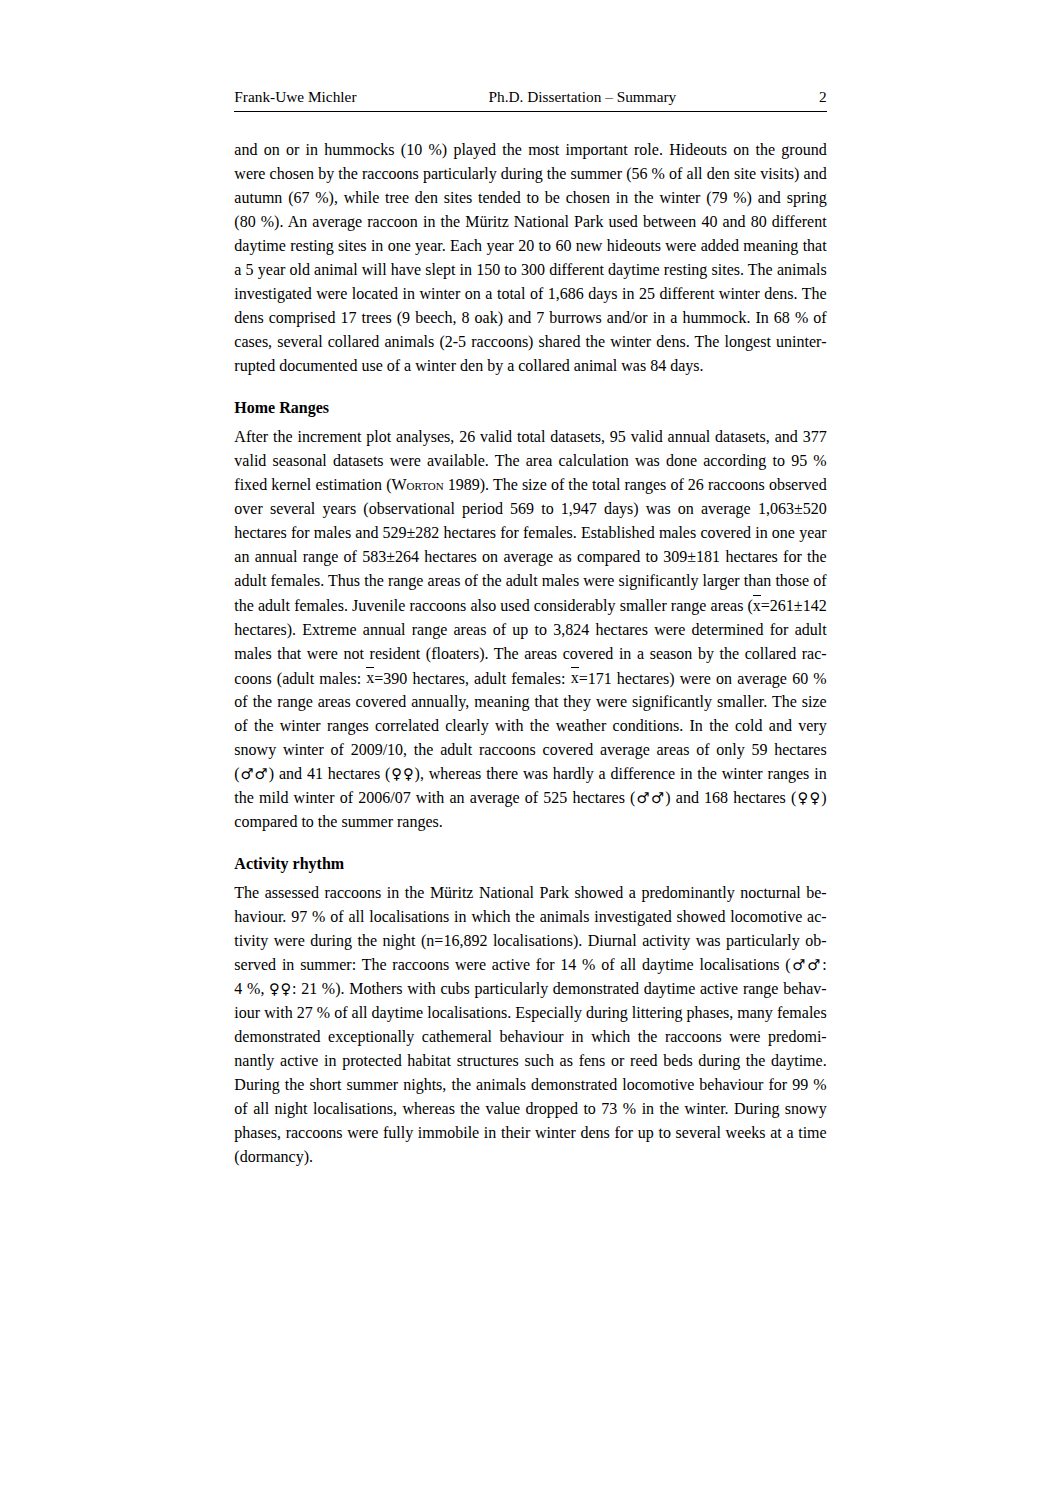Frank-Uwe Michler Ph.D. Dissertation – Summary 2
and on or in hummocks (10 %) played the most important role. Hideouts on the ground were chosen by the raccoons particularly during the summer (56 % of all den site visits) and autumn (67 %), while tree den sites tended to be chosen in the winter (79 %) and spring (80 %). An average raccoon in the Müritz National Park used between 40 and 80 different daytime resting sites in one year. Each year 20 to 60 new hideouts were added meaning that a 5 year old animal will have slept in 150 to 300 different daytime resting sites. The animals investigated were located in winter on a total of 1,686 days in 25 different winter dens. The dens comprised 17 trees (9 beech, 8 oak) and 7 burrows and/or in a hummock. In 68 % of cases, several collared animals (2-5 raccoons) shared the winter dens. The longest uninterrupted documented use of a winter den by a collared animal was 84 days.
Home Ranges
After the increment plot analyses, 26 valid total datasets, 95 valid annual datasets, and 377 valid seasonal datasets were available. The area calculation was done according to 95 % fixed kernel estimation (Worton 1989). The size of the total ranges of 26 raccoons observed over several years (observational period 569 to 1,947 days) was on average 1,063±520 hectares for males and 529±282 hectares for females. Established males covered in one year an annual range of 583±264 hectares on average as compared to 309±181 hectares for the adult females. Thus the range areas of the adult males were significantly larger than those of the adult females. Juvenile raccoons also used considerably smaller range areas (x=261±142 hectares). Extreme annual range areas of up to 3,824 hectares were determined for adult males that were not resident (floaters). The areas covered in a season by the collared raccoons (adult males: x=390 hectares, adult females: x=171 hectares) were on average 60 % of the range areas covered annually, meaning that they were significantly smaller. The size of the winter ranges correlated clearly with the weather conditions. In the cold and very snowy winter of 2009/10, the adult raccoons covered average areas of only 59 hectares (♂♂) and 41 hectares (♀♀), whereas there was hardly a difference in the winter ranges in the mild winter of 2006/07 with an average of 525 hectares (♂♂) and 168 hectares (♀♀) compared to the summer ranges.
Activity rhythm
The assessed raccoons in the Müritz National Park showed a predominantly nocturnal behaviour. 97 % of all localisations in which the animals investigated showed locomotive activity were during the night (n=16,892 localisations). Diurnal activity was particularly observed in summer: The raccoons were active for 14 % of all daytime localisations (♂♂: 4 %, ♀♀: 21 %). Mothers with cubs particularly demonstrated daytime active range behaviour with 27 % of all daytime localisations. Especially during littering phases, many females demonstrated exceptionally cathemeral behaviour in which the raccoons were predominantly active in protected habitat structures such as fens or reed beds during the daytime. During the short summer nights, the animals demonstrated locomotive behaviour for 99 % of all night localisations, whereas the value dropped to 73 % in the winter. During snowy phases, raccoons were fully immobile in their winter dens for up to several weeks at a time (dormancy).